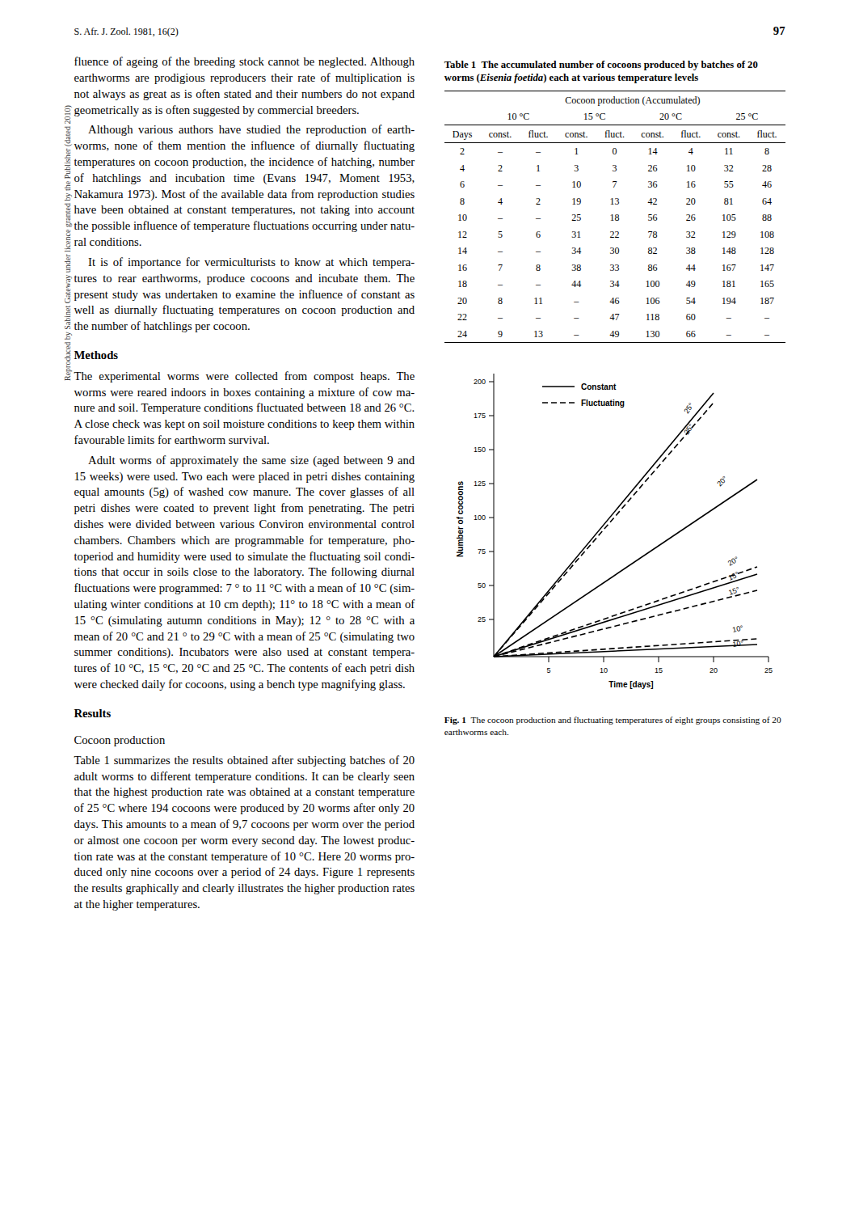S. Afr. J. Zool. 1981, 16(2) 97
fluence of ageing of the breeding stock cannot be neglected. Although earthworms are prodigious reproducers their rate of multiplication is not always as great as is often stated and their numbers do not expand geometrically as is often suggested by commercial breeders.
Although various authors have studied the reproduction of earthworms, none of them mention the influence of diurnally fluctuating temperatures on cocoon production, the incidence of hatching, number of hatchlings and incubation time (Evans 1947, Moment 1953, Nakamura 1973). Most of the available data from reproduction studies have been obtained at constant temperatures, not taking into account the possible influence of temperature fluctuations occurring under natural conditions.
It is of importance for vermiculturists to know at which temperatures to rear earthworms, produce cocoons and incubate them. The present study was undertaken to examine the influence of constant as well as diurnally fluctuating temperatures on cocoon production and the number of hatchlings per cocoon.
Methods
The experimental worms were collected from compost heaps. The worms were reared indoors in boxes containing a mixture of cow manure and soil. Temperature conditions fluctuated between 18 and 26 °C. A close check was kept on soil moisture conditions to keep them within favourable limits for earthworm survival.
Adult worms of approximately the same size (aged between 9 and 15 weeks) were used. Two each were placed in petri dishes containing equal amounts (5g) of washed cow manure. The cover glasses of all petri dishes were coated to prevent light from penetrating. The petri dishes were divided between various Conviron environmental control chambers. Chambers which are programmable for temperature, photoperiod and humidity were used to simulate the fluctuating soil conditions that occur in soils close to the laboratory. The following diurnal fluctuations were programmed: 7 ° to 11 °C with a mean of 10 °C (simulating winter conditions at 10 cm depth); 11° to 18 °C with a mean of 15 °C (simulating autumn conditions in May); 12 ° to 28 °C with a mean of 20 °C and 21 ° to 29 °C with a mean of 25 °C (simulating two summer conditions). Incubators were also used at constant temperatures of 10 °C, 15 °C, 20 °C and 25 °C. The contents of each petri dish were checked daily for cocoons, using a bench type magnifying glass.
Results
Cocoon production
Table 1 summarizes the results obtained after subjecting batches of 20 adult worms to different temperature conditions. It can be clearly seen that the highest production rate was obtained at a constant temperature of 25 °C where 194 cocoons were produced by 20 worms after only 20 days. This amounts to a mean of 9,7 cocoons per worm over the period or almost one cocoon per worm every second day. The lowest production rate was at the constant temperature of 10 °C. Here 20 worms produced only nine cocoons over a period of 24 days. Figure 1 represents the results graphically and clearly illustrates the higher production rates at the higher temperatures.
Table 1 The accumulated number of cocoons produced by batches of 20 worms ( Eisenia foetida ) each at various temperature levels
| | Cocoon production (Accumulated) |
| --- | --- |
| | 10 °C | 15 °C | 20 °C | 25 °C |
| Days | const. | fluct. | const. | fluct. | const. | fluct. | const. | fluct. |
| 2 | – | – | 1 | 0 | 14 | 4 | 11 | 8 |
| 4 | 2 | 1 | 3 | 3 | 26 | 10 | 32 | 28 |
| 6 | – | – | 10 | 7 | 36 | 16 | 55 | 46 |
| 8 | 4 | 2 | 19 | 13 | 42 | 20 | 81 | 64 |
| 10 | – | – | 25 | 18 | 56 | 26 | 105 | 88 |
| 12 | 5 | 6 | 31 | 22 | 78 | 32 | 129 | 108 |
| 14 | – | – | 34 | 30 | 82 | 38 | 148 | 128 |
| 16 | 7 | 8 | 38 | 33 | 86 | 44 | 167 | 147 |
| 18 | – | – | 44 | 34 | 100 | 49 | 181 | 165 |
| 20 | 8 | 11 | – | 46 | 106 | 54 | 194 | 187 |
| 22 | – | – | – | 47 | 118 | 60 | – | – |
| 24 | 9 | 13 | – | 49 | 130 | 66 | – | – |
200 175 150 125 100 75 50 25 5 10 15 20 25 Time [days] Number of cocoons Constant Fluctuating 25° 25° 20° 20° 15° 15° 10° 10°
Fig. 1 The cocoon production and fluctuating temperatures of eight groups consisting of 20 earthworms each.
Reproduced by Sabinet Gateway under licence granted by the Publisher (dated 2010)